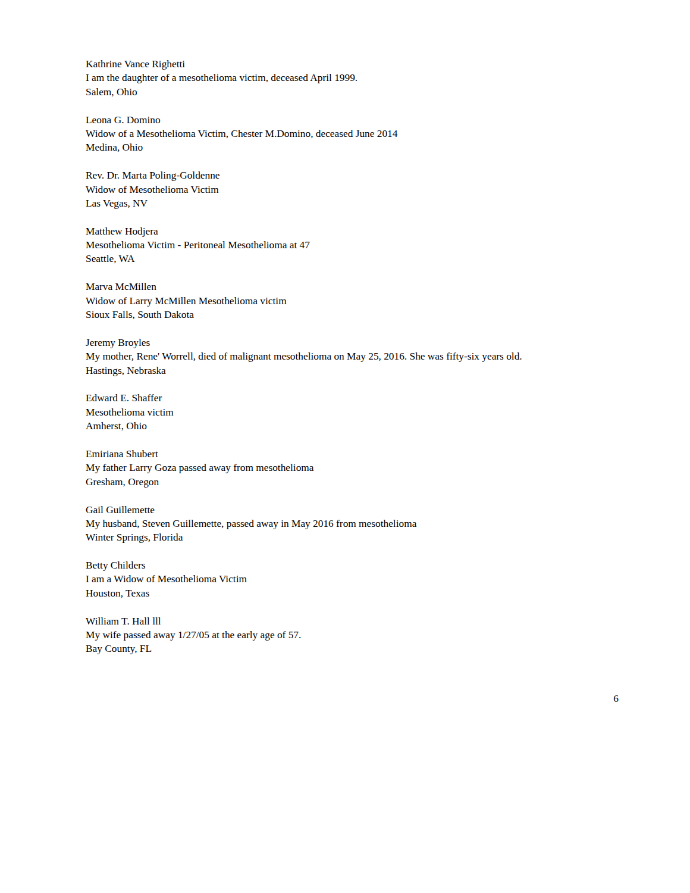Kathrine Vance Righetti
I am the daughter of a mesothelioma victim, deceased April 1999.
Salem, Ohio
Leona G. Domino
Widow of a Mesothelioma Victim, Chester M.Domino, deceased June 2014
Medina, Ohio
Rev. Dr. Marta Poling-Goldenne
Widow of Mesothelioma Victim
Las Vegas, NV
Matthew Hodjera
Mesothelioma Victim - Peritoneal Mesothelioma at 47
Seattle, WA
Marva McMillen
Widow of Larry McMillen Mesothelioma victim
Sioux Falls, South Dakota
Jeremy Broyles
My mother, Rene' Worrell, died of malignant mesothelioma on May 25, 2016. She was fifty-six years old.
Hastings, Nebraska
Edward E. Shaffer
Mesothelioma victim
Amherst, Ohio
Emiriana Shubert
My father Larry Goza passed away from mesothelioma
Gresham, Oregon
Gail Guillemette
My husband, Steven Guillemette, passed away in May 2016 from mesothelioma
Winter Springs, Florida
Betty Childers
I am a Widow of Mesothelioma Victim
Houston, Texas
William T. Hall lll
My wife passed away 1/27/05 at the early age of 57.
Bay County, FL
6